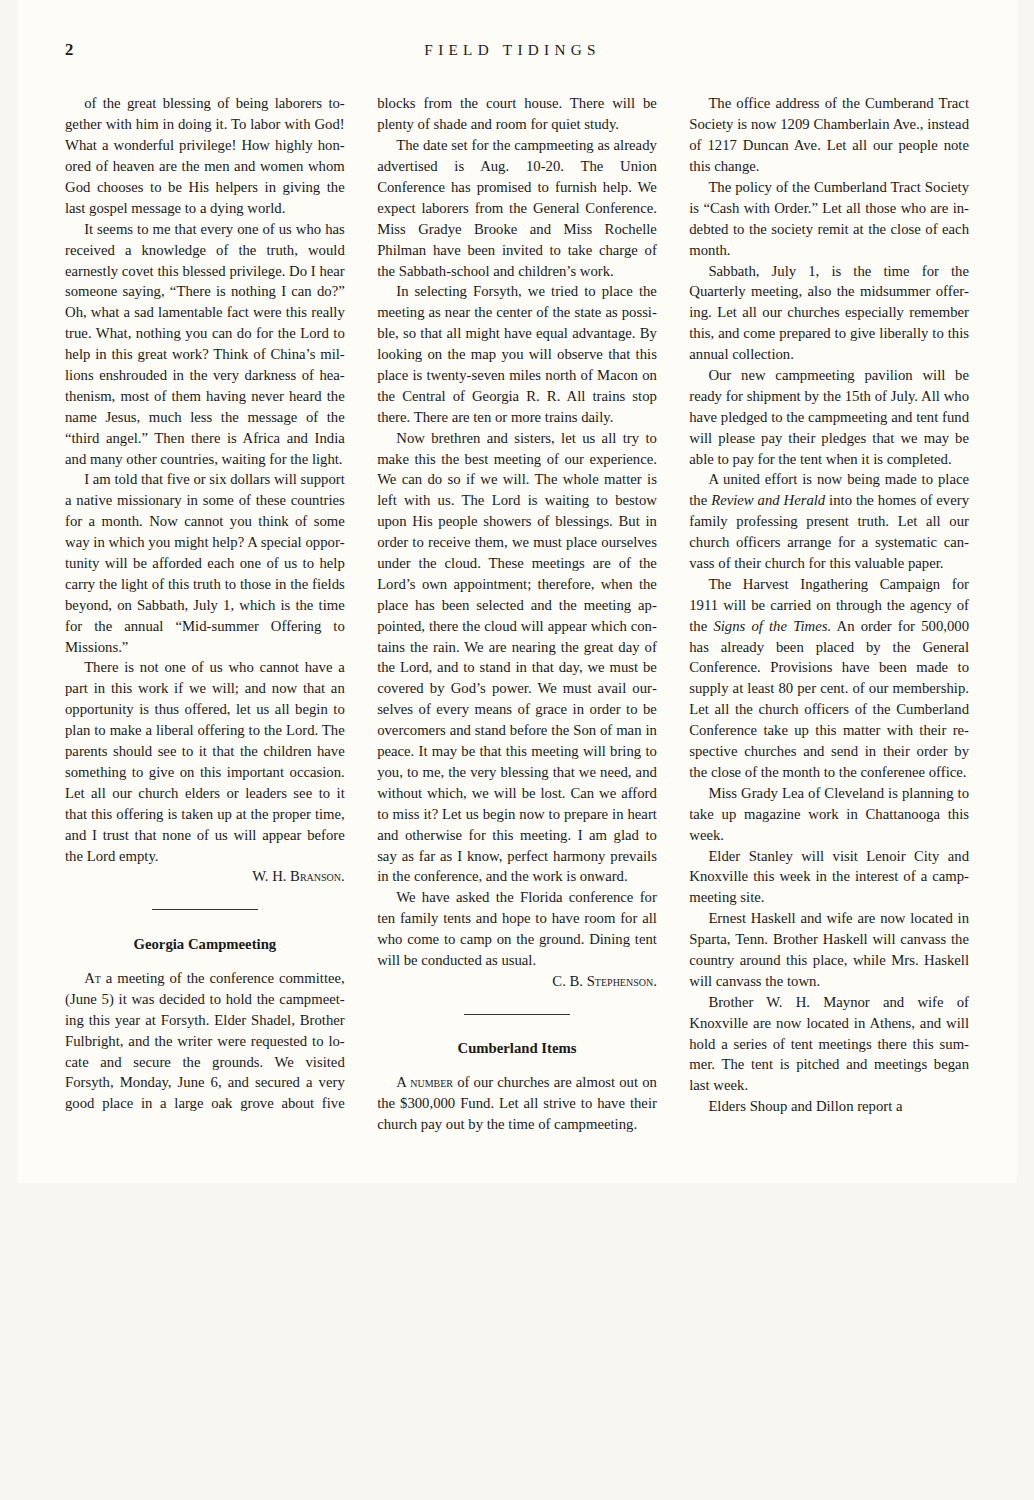2 FIELD TIDINGS
of the great blessing of being laborers together with him in doing it. To labor with God! What a wonderful privilege! How highly honored of heaven are the men and women whom God chooses to be His helpers in giving the last gospel message to a dying world.
It seems to me that every one of us who has received a knowledge of the truth, would earnestly covet this blessed privilege. Do I hear someone saying, “There is nothing I can do?” Oh, what a sad lamentable fact were this really true. What, nothing you can do for the Lord to help in this great work? Think of China’s millions enshrouded in the very darkness of heathenism, most of them having never heard the name Jesus, much less the message of the “third angel.” Then there is Africa and India and many other countries, waiting for the light.
I am told that five or six dollars will support a native missionary in some of these countries for a month. Now cannot you think of some way in which you might help? A special opportunity will be afforded each one of us to help carry the light of this truth to those in the fields beyond, on Sabbath, July 1, which is the time for the annual “Mid-summer Offering to Missions.”
There is not one of us who cannot have a part in this work if we will; and now that an opportunity is thus offered, let us all begin to plan to make a liberal offering to the Lord. The parents should see to it that the children have something to give on this important occasion. Let all our church elders or leaders see to it that this offering is taken up at the proper time, and I trust that none of us will appear before the Lord empty.
W. H. Branson.
Georgia Campmeeting
At a meeting of the conference committee, (June 5) it was decided to hold the campmeeting this year at Forsyth. Elder Shadel, Brother Fulbright, and the writer were requested to locate and secure the grounds. We visited Forsyth, Monday, June 6, and secured a very good place in a large oak grove about five blocks from the court house. There will be plenty of shade and room for quiet study.
The date set for the campmeeting as already advertised is Aug. 10-20. The Union Conference has promised to furnish help. We expect laborers from the General Conference. Miss Gradye Brooke and Miss Rochelle Philman have been invited to take charge of the Sabbath-school and children’s work.
In selecting Forsyth, we tried to place the meeting as near the center of the state as possible, so that all might have equal advantage. By looking on the map you will observe that this place is twenty-seven miles north of Macon on the Central of Georgia R. R. All trains stop there. There are ten or more trains daily.
Now brethren and sisters, let us all try to make this the best meeting of our experience. We can do so if we will. The whole matter is left with us. The Lord is waiting to bestow upon His people showers of blessings. But in order to receive them, we must place ourselves under the cloud. These meetings are of the Lord’s own appointment; therefore, when the place has been selected and the meeting appointed, there the cloud will appear which contains the rain. We are nearing the great day of the Lord, and to stand in that day, we must be covered by God’s power. We must avail ourselves of every means of grace in order to be overcomers and stand before the Son of man in peace. It may be that this meeting will bring to you, to me, the very blessing that we need, and without which, we will be lost. Can we afford to miss it? Let us begin now to prepare in heart and otherwise for this meeting. I am glad to say as far as I know, perfect harmony prevails in the conference, and the work is onward.
We have asked the Florida conference for ten family tents and hope to have room for all who come to camp on the ground. Dining tent will be conducted as usual.
C. B. Stephenson.
Cumberland Items
A number of our churches are almost out on the $300,000 Fund. Let all strive to have their church pay out by the time of campmeeting.
The office address of the Cumberand Tract Society is now 1209 Chamberlain Ave., instead of 1217 Duncan Ave. Let all our people note this change.
The policy of the Cumberland Tract Society is “Cash with Order.” Let all those who are indebted to the society remit at the close of each month.
Sabbath, July 1, is the time for the Quarterly meeting, also the midsummer offering. Let all our churches especially remember this, and come prepared to give liberally to this annual collection.
Our new campmeeting pavilion will be ready for shipment by the 15th of July. All who have pledged to the campmeeting and tent fund will please pay their pledges that we may be able to pay for the tent when it is completed.
A united effort is now being made to place the Review and Herald into the homes of every family professing present truth. Let all our church officers arrange for a systematic canvass of their church for this valuable paper.
The Harvest Ingathering Campaign for 1911 will be carried on through the agency of the Signs of the Times. An order for 500,000 has already been placed by the General Conference. Provisions have been made to supply at least 80 per cent. of our membership. Let all the church officers of the Cumberland Conference take up this matter with their respective churches and send in their order by the close of the month to the conferenee office.
Miss Grady Lea of Cleveland is planning to take up magazine work in Chattanooga this week.
Elder Stanley will visit Lenoir City and Knoxville this week in the interest of a campmeeting site.
Ernest Haskell and wife are now located in Sparta, Tenn. Brother Haskell will canvass the country around this place, while Mrs. Haskell will canvass the town.
Brother W. H. Maynor and wife of Knoxville are now located in Athens, and will hold a series of tent meetings there this summer. The tent is pitched and meetings began last week.
Elders Shoup and Dillon report a